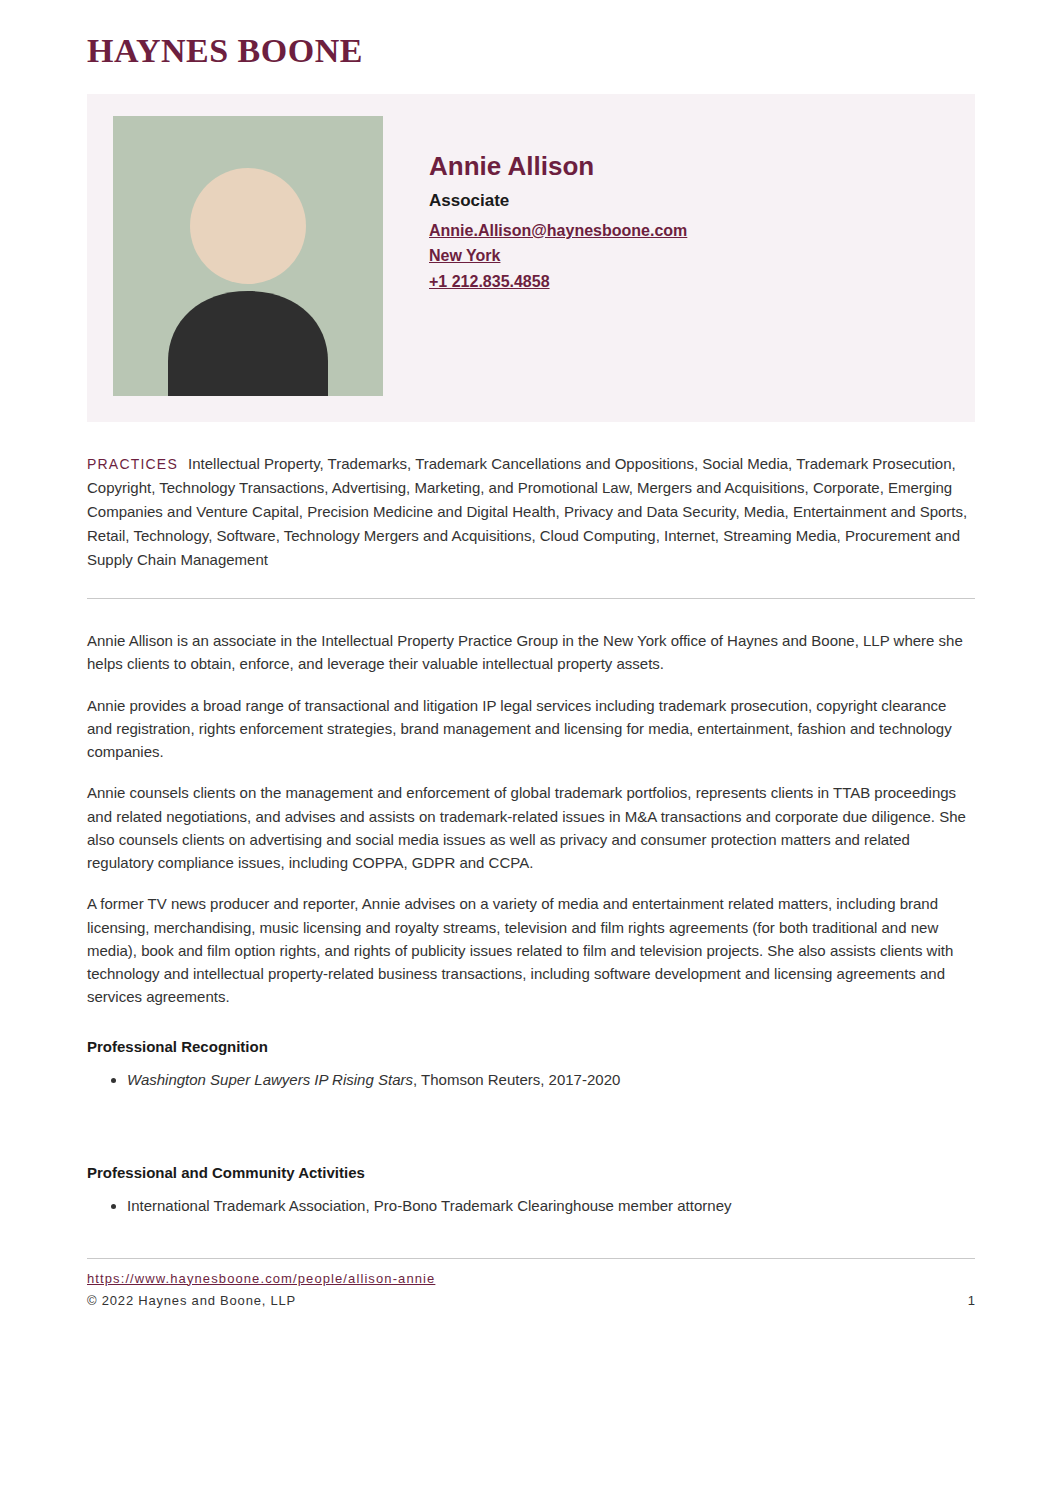HAYNES BOONE
Annie Allison
Associate
Annie.Allison@haynesboone.com New York +1 212.835.4858
PRACTICES Intellectual Property, Trademarks, Trademark Cancellations and Oppositions, Social Media, Trademark Prosecution, Copyright, Technology Transactions, Advertising, Marketing, and Promotional Law, Mergers and Acquisitions, Corporate, Emerging Companies and Venture Capital, Precision Medicine and Digital Health, Privacy and Data Security, Media, Entertainment and Sports, Retail, Technology, Software, Technology Mergers and Acquisitions, Cloud Computing, Internet, Streaming Media, Procurement and Supply Chain Management
Annie Allison is an associate in the Intellectual Property Practice Group in the New York office of Haynes and Boone, LLP where she helps clients to obtain, enforce, and leverage their valuable intellectual property assets.
Annie provides a broad range of transactional and litigation IP legal services including trademark prosecution, copyright clearance and registration, rights enforcement strategies, brand management and licensing for media, entertainment, fashion and technology companies.
Annie counsels clients on the management and enforcement of global trademark portfolios, represents clients in TTAB proceedings and related negotiations, and advises and assists on trademark-related issues in M&A transactions and corporate due diligence. She also counsels clients on advertising and social media issues as well as privacy and consumer protection matters and related regulatory compliance issues, including COPPA, GDPR and CCPA.
A former TV news producer and reporter, Annie advises on a variety of media and entertainment related matters, including brand licensing, merchandising, music licensing and royalty streams, television and film rights agreements (for both traditional and new media), book and film option rights, and rights of publicity issues related to film and television projects. She also assists clients with technology and intellectual property-related business transactions, including software development and licensing agreements and services agreements.
Professional Recognition
Washington Super Lawyers IP Rising Stars, Thomson Reuters, 2017-2020
Professional and Community Activities
International Trademark Association, Pro-Bono Trademark Clearinghouse member attorney
https://www.haynesboone.com/people/allison-annie © 2022 Haynes and Boone, LLP 1